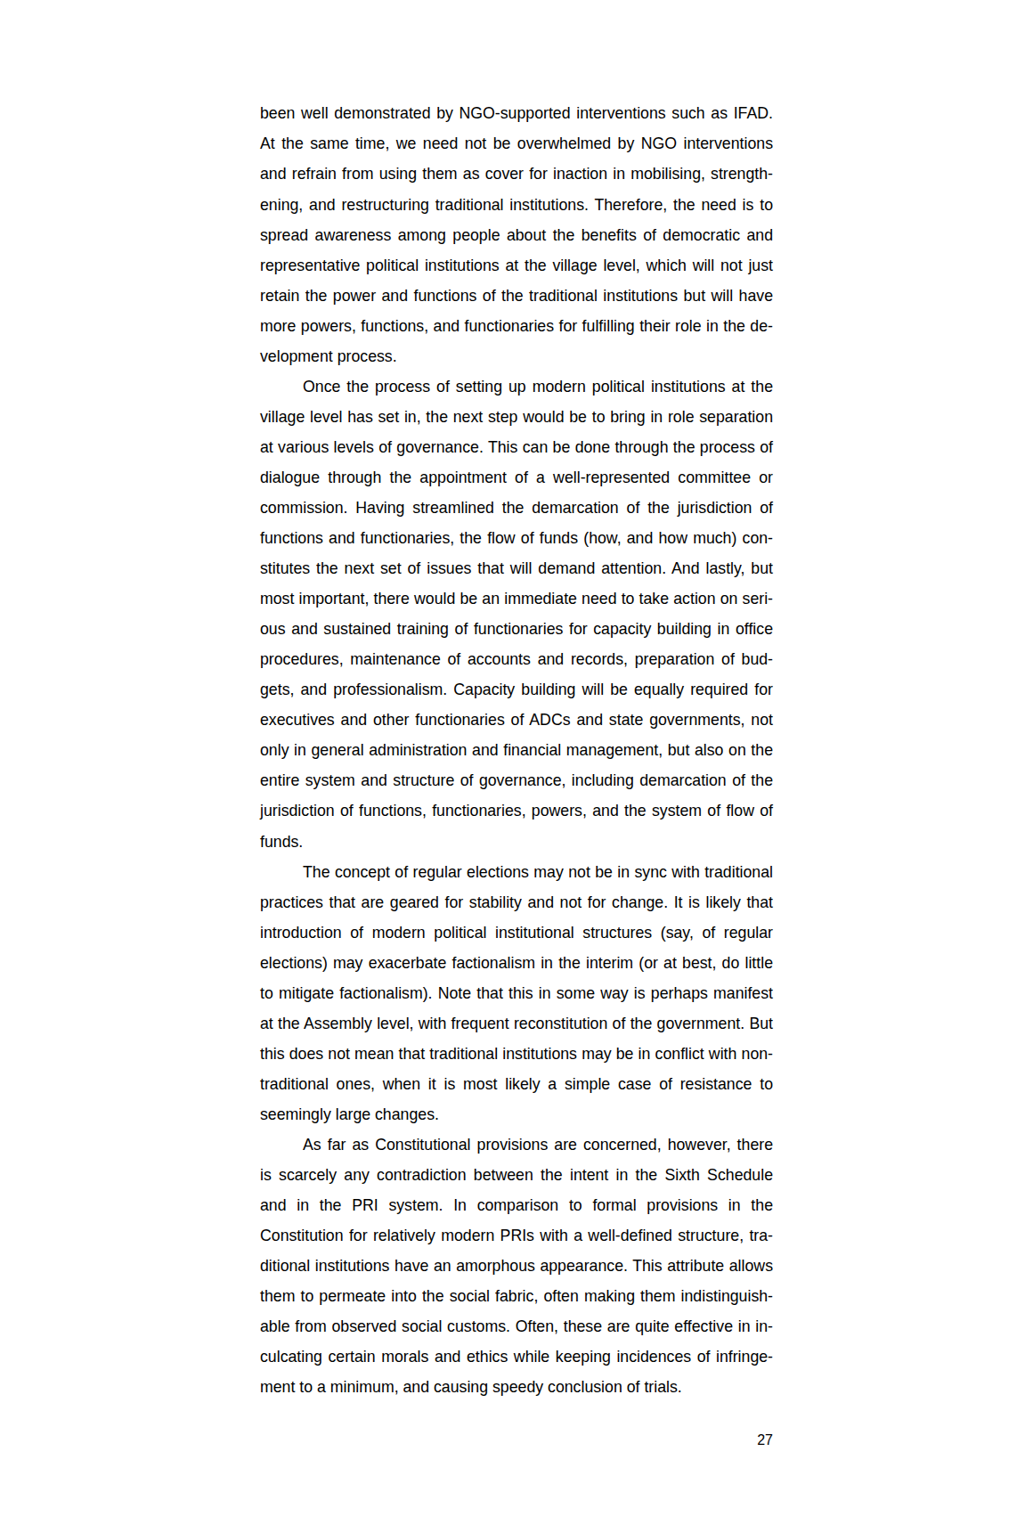been well demonstrated by NGO-supported interventions such as IFAD. At the same time, we need not be overwhelmed by NGO interventions and refrain from using them as cover for inaction in mobilising, strengthening, and restructuring traditional institutions. Therefore, the need is to spread awareness among people about the benefits of democratic and representative political institutions at the village level, which will not just retain the power and functions of the traditional institutions but will have more powers, functions, and functionaries for fulfilling their role in the development process.
Once the process of setting up modern political institutions at the village level has set in, the next step would be to bring in role separation at various levels of governance. This can be done through the process of dialogue through the appointment of a well-represented committee or commission. Having streamlined the demarcation of the jurisdiction of functions and functionaries, the flow of funds (how, and how much) constitutes the next set of issues that will demand attention. And lastly, but most important, there would be an immediate need to take action on serious and sustained training of functionaries for capacity building in office procedures, maintenance of accounts and records, preparation of budgets, and professionalism. Capacity building will be equally required for executives and other functionaries of ADCs and state governments, not only in general administration and financial management, but also on the entire system and structure of governance, including demarcation of the jurisdiction of functions, functionaries, powers, and the system of flow of funds.
The concept of regular elections may not be in sync with traditional practices that are geared for stability and not for change. It is likely that introduction of modern political institutional structures (say, of regular elections) may exacerbate factionalism in the interim (or at best, do little to mitigate factionalism). Note that this in some way is perhaps manifest at the Assembly level, with frequent reconstitution of the government. But this does not mean that traditional institutions may be in conflict with non-traditional ones, when it is most likely a simple case of resistance to seemingly large changes.
As far as Constitutional provisions are concerned, however, there is scarcely any contradiction between the intent in the Sixth Schedule and in the PRI system. In comparison to formal provisions in the Constitution for relatively modern PRIs with a well-defined structure, traditional institutions have an amorphous appearance. This attribute allows them to permeate into the social fabric, often making them indistinguishable from observed social customs. Often, these are quite effective in inculcating certain morals and ethics while keeping incidences of infringement to a minimum, and causing speedy conclusion of trials.
27